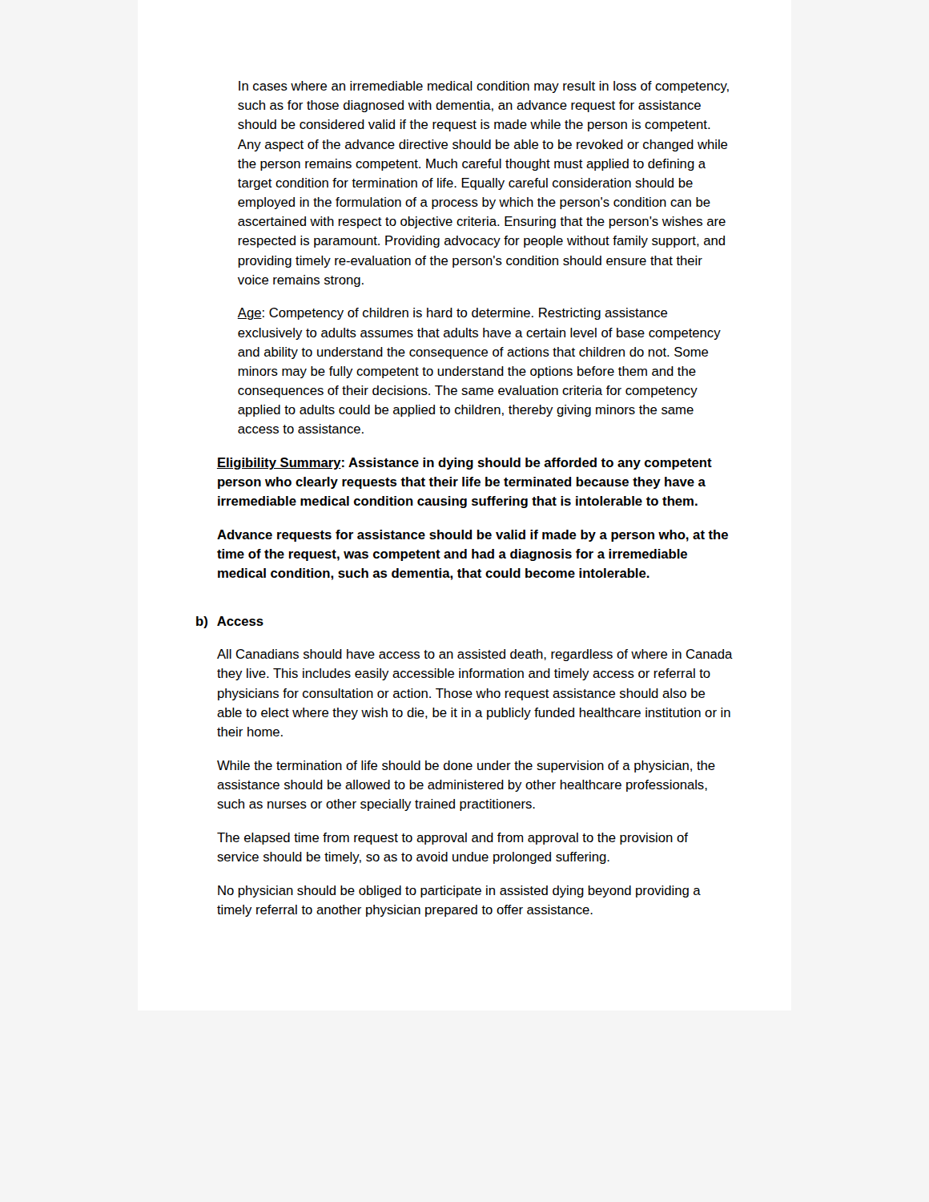In cases where an irremediable medical condition may result in loss of competency, such as for those diagnosed with dementia, an advance request for assistance should be considered valid if the request is made while the person is competent. Any aspect of the advance directive should be able to be revoked or changed while the person remains competent. Much careful thought must applied to defining a target condition for termination of life. Equally careful consideration should be employed in the formulation of a process by which the person's condition can be ascertained with respect to objective criteria. Ensuring that the person's wishes are respected is paramount. Providing advocacy for people without family support, and providing timely re-evaluation of the person's condition should ensure that their voice remains strong.
Age: Competency of children is hard to determine. Restricting assistance exclusively to adults assumes that adults have a certain level of base competency and ability to understand the consequence of actions that children do not. Some minors may be fully competent to understand the options before them and the consequences of their decisions. The same evaluation criteria for competency applied to adults could be applied to children, thereby giving minors the same access to assistance.
Eligibility Summary: Assistance in dying should be afforded to any competent person who clearly requests that their life be terminated because they have a irremediable medical condition causing suffering that is intolerable to them.
Advance requests for assistance should be valid if made by a person who, at the time of the request, was competent and had a diagnosis for a irremediable medical condition, such as dementia, that could become intolerable.
b) Access
All Canadians should have access to an assisted death, regardless of where in Canada they live. This includes easily accessible information and timely access or referral to physicians for consultation or action. Those who request assistance should also be able to elect where they wish to die, be it in a publicly funded healthcare institution or in their home.
While the termination of life should be done under the supervision of a physician, the assistance should be allowed to be administered by other healthcare professionals, such as nurses or other specially trained practitioners.
The elapsed time from request to approval and from approval to the provision of service should be timely, so as to avoid undue prolonged suffering.
No physician should be obliged to participate in assisted dying beyond providing a timely referral to another physician prepared to offer assistance.